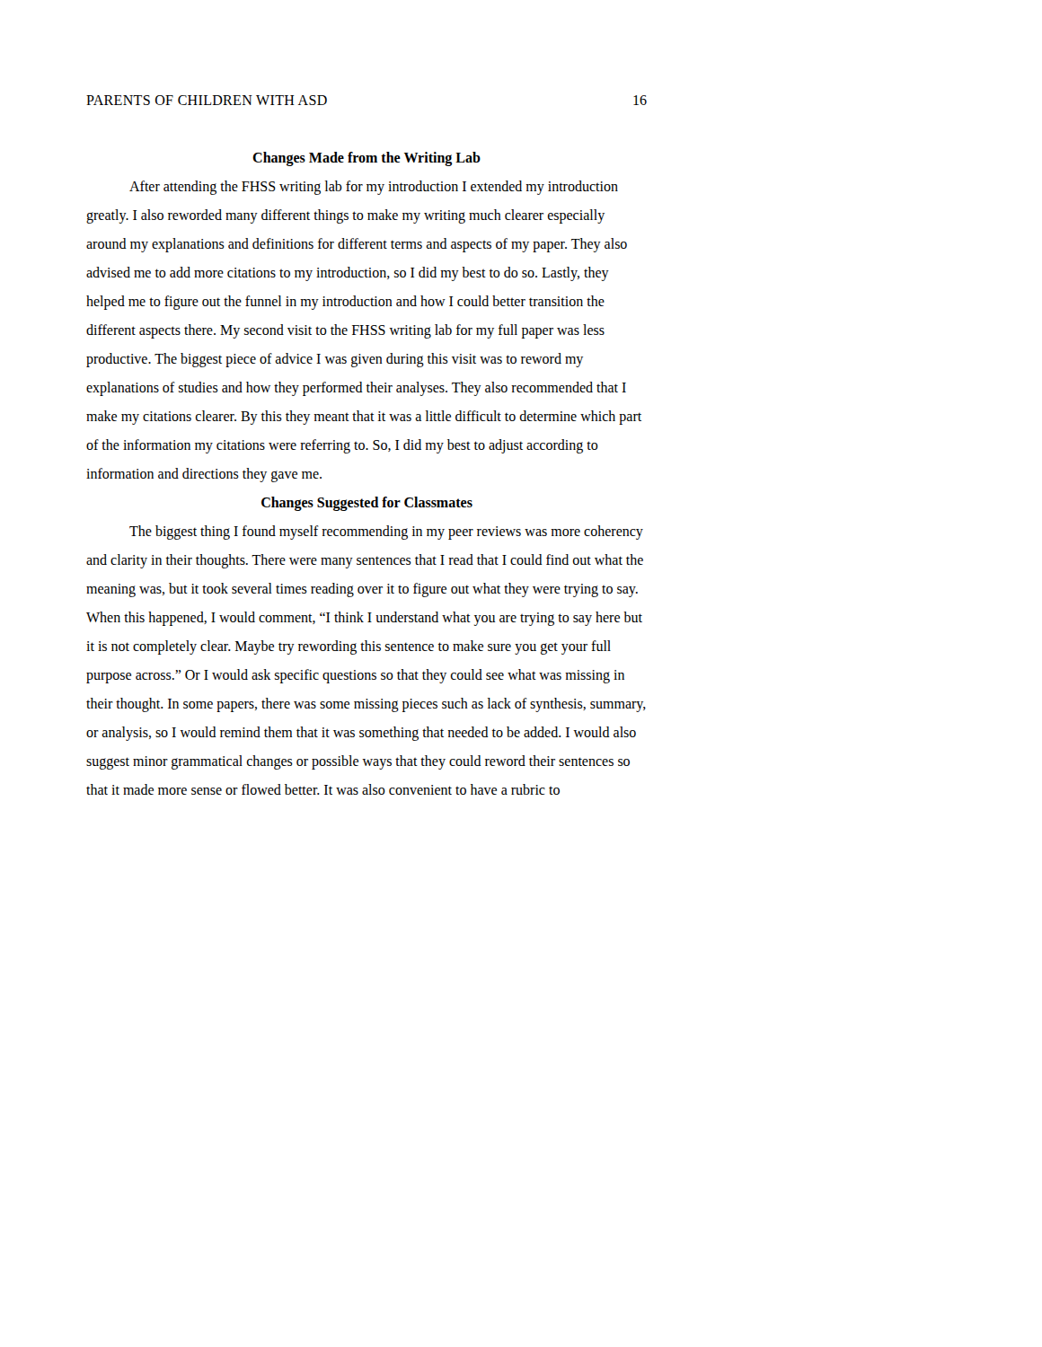Parents of Children with ASD 16
Changes Made from the Writing Lab
After attending the FHSS writing lab for my introduction I extended my introduction greatly. I also reworded many different things to make my writing much clearer especially around my explanations and definitions for different terms and aspects of my paper. They also advised me to add more citations to my introduction, so I did my best to do so. Lastly, they helped me to figure out the funnel in my introduction and how I could better transition the different aspects there. My second visit to the FHSS writing lab for my full paper was less productive. The biggest piece of advice I was given during this visit was to reword my explanations of studies and how they performed their analyses. They also recommended that I make my citations clearer. By this they meant that it was a little difficult to determine which part of the information my citations were referring to. So, I did my best to adjust according to information and directions they gave me.
Changes Suggested for Classmates
The biggest thing I found myself recommending in my peer reviews was more coherency and clarity in their thoughts. There were many sentences that I read that I could find out what the meaning was, but it took several times reading over it to figure out what they were trying to say. When this happened, I would comment, “I think I understand what you are trying to say here but it is not completely clear. Maybe try rewording this sentence to make sure you get your full purpose across.” Or I would ask specific questions so that they could see what was missing in their thought. In some papers, there was some missing pieces such as lack of synthesis, summary, or analysis, so I would remind them that it was something that needed to be added. I would also suggest minor grammatical changes or possible ways that they could reword their sentences so that it made more sense or flowed better. It was also convenient to have a rubric to